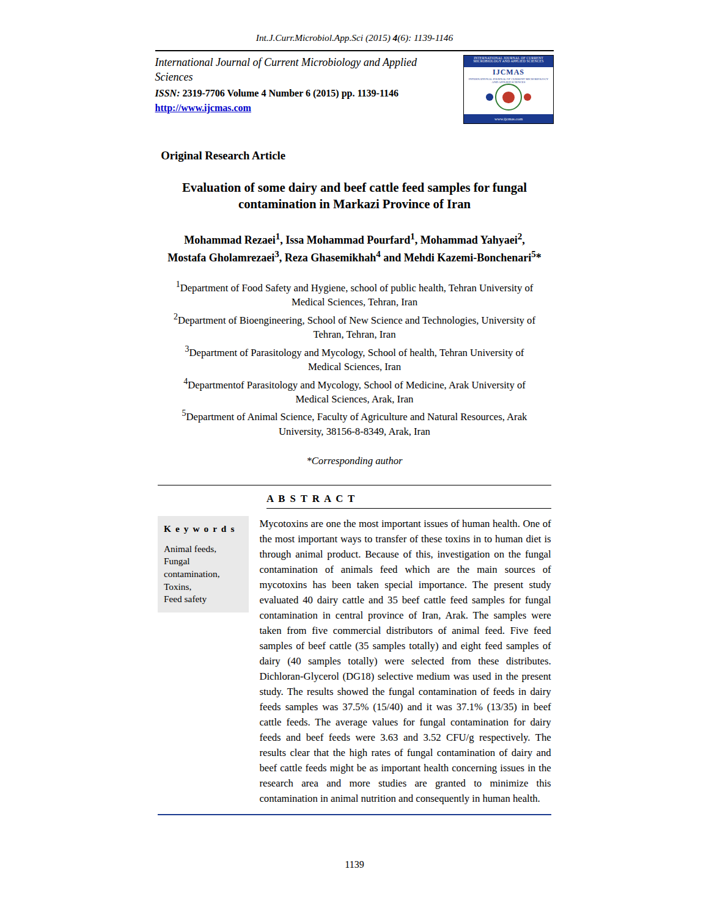Int.J.Curr.Microbiol.App.Sci (2015) 4(6): 1139-1146
International Journal of Current Microbiology and Applied Sciences
ISSN: 2319-7706 Volume 4 Number 6 (2015) pp. 1139-1146
http://www.ijcmas.com
INTERNATIONAL JOURNAL OF CURRENT MICROBIOLOGY AND APPLIED SCIENCES
IJCMAS
INTERNATIONAL JOURNAL OF CURRENT MICROBIOLOGY AND APPLIED SCIENCES
www.ijcmas.com
Original Research Article
Evaluation of some dairy and beef cattle feed samples for fungal contamination in Markazi Province of Iran
Mohammad Rezaei1, Issa Mohammad Pourfard1, Mohammad Yahyaei2,
Mostafa Gholamrezaei3, Reza Ghasemikhah4 and Mehdi Kazemi-Bonchenari5*
1Department of Food Safety and Hygiene, school of public health, Tehran University of Medical Sciences, Tehran, Iran
2Department of Bioengineering, School of New Science and Technologies, University of Tehran, Tehran, Iran
3Department of Parasitology and Mycology, School of health, Tehran University of Medical Sciences, Iran
4Departmentof Parasitology and Mycology, School of Medicine, Arak University of Medical Sciences, Arak, Iran
5Department of Animal Science, Faculty of Agriculture and Natural Resources, Arak University, 38156-8-8349, Arak, Iran
*Corresponding author
A B S T R A C T
K e y w o r d s
Animal feeds,
Fungal contamination,
Toxins,
Feed safety
Mycotoxins are one the most important issues of human health. One of the most important ways to transfer of these toxins in to human diet is through animal product. Because of this, investigation on the fungal contamination of animals feed which are the main sources of mycotoxins has been taken special importance. The present study evaluated 40 dairy cattle and 35 beef cattle feed samples for fungal contamination in central province of Iran, Arak. The samples were taken from five commercial distributors of animal feed. Five feed samples of beef cattle (35 samples totally) and eight feed samples of dairy (40 samples totally) were selected from these distributes. Dichloran-Glycerol (DG18) selective medium was used in the present study. The results showed the fungal contamination of feeds in dairy feeds samples was 37.5% (15/40) and it was 37.1% (13/35) in beef cattle feeds. The average values for fungal contamination for dairy feeds and beef feeds were 3.63 and 3.52 CFU/g respectively. The results clear that the high rates of fungal contamination of dairy and beef cattle feeds might be as important health concerning issues in the research area and more studies are granted to minimize this contamination in animal nutrition and consequently in human health.
1139